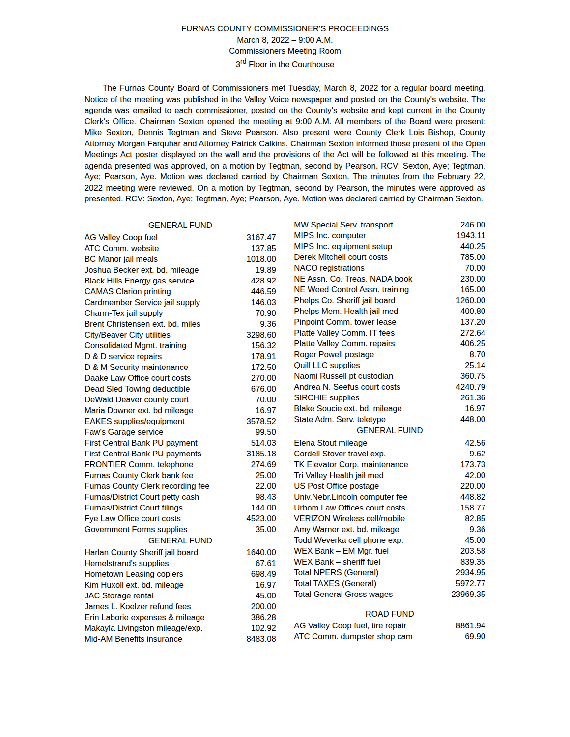FURNAS COUNTY COMMISSIONER'S PROCEEDINGS
March 8, 2022 – 9:00 A.M.
Commissioners Meeting Room
3rd Floor in the Courthouse
The Furnas County Board of Commissioners met Tuesday, March 8, 2022 for a regular board meeting. Notice of the meeting was published in the Valley Voice newspaper and posted on the County's website. The agenda was emailed to each commissioner, posted on the County's website and kept current in the County Clerk's Office. Chairman Sexton opened the meeting at 9:00 A.M. All members of the Board were present: Mike Sexton, Dennis Tegtman and Steve Pearson. Also present were County Clerk Lois Bishop, County Attorney Morgan Farquhar and Attorney Patrick Calkins. Chairman Sexton informed those present of the Open Meetings Act poster displayed on the wall and the provisions of the Act will be followed at this meeting. The agenda presented was approved, on a motion by Tegtman, second by Pearson. RCV: Sexton, Aye; Tegtman, Aye; Pearson, Aye. Motion was declared carried by Chairman Sexton. The minutes from the February 22, 2022 meeting were reviewed. On a motion by Tegtman, second by Pearson, the minutes were approved as presented. RCV: Sexton, Aye; Tegtman, Aye; Pearson, Aye. Motion was declared carried by Chairman Sexton.
GENERAL FUND
| AG Valley Coop fuel | 3167.47 |
| ATC Comm. website | 137.85 |
| BC Manor jail meals | 1018.00 |
| Joshua Becker ext. bd. mileage | 19.89 |
| Black Hills Energy gas service | 428.92 |
| CAMAS Clarion printing | 446.59 |
| Cardmember Service jail supply | 146.03 |
| Charm-Tex jail supply | 70.90 |
| Brent Christensen ext. bd. miles | 9.36 |
| City/Beaver City utilities | 3298.60 |
| Consolidated Mgmt. training | 156.32 |
| D & D service repairs | 178.91 |
| D & M Security maintenance | 172.50 |
| Daake Law Office court costs | 270.00 |
| Dead Sled Towing deductible | 676.00 |
| DeWald Deaver county court | 70.00 |
| Maria Downer ext. bd mileage | 16.97 |
| EAKES supplies/equipment | 3578.52 |
| Faw's Garage service | 99.50 |
| First Central Bank PU payment | 514.03 |
| First Central Bank PU payments | 3185.18 |
| FRONTIER Comm. telephone | 274.69 |
| Furnas County Clerk bank fee | 25.00 |
| Furnas County Clerk recording fee | 22.00 |
| Furnas/District Court petty cash | 98.43 |
| Furnas/District Court filings | 144.00 |
| Fye Law Office court costs | 4523.00 |
| Government Forms supplies | 35.00 |
GENERAL FUND
| Harlan County Sheriff jail board | 1640.00 |
| Hemelstrand's supplies | 67.61 |
| Hometown Leasing copiers | 698.49 |
| Kim Huxoll ext. bd. mileage | 16.97 |
| JAC Storage rental | 45.00 |
| James L. Koelzer refund fees | 200.00 |
| Erin Laborie expenses & mileage | 386.28 |
| Makayla Livingston mileage/exp. | 102.92 |
| Mid-AM Benefits insurance | 8483.08 |
| MW Special Serv. transport | 246.00 |
| MIPS Inc. computer | 1943.11 |
| MIPS Inc. equipment setup | 440.25 |
| Derek Mitchell court costs | 785.00 |
| NACO registrations | 70.00 |
| NE Assn. Co. Treas. NADA book | 230.00 |
| NE Weed Control Assn. training | 165.00 |
| Phelps Co. Sheriff jail board | 1260.00 |
| Phelps Mem. Health jail med | 400.80 |
| Pinpoint Comm. tower lease | 137.20 |
| Platte Valley Comm. IT fees | 272.64 |
| Platte Valley Comm. repairs | 406.25 |
| Roger Powell postage | 8.70 |
| Quill LLC supplies | 25.14 |
| Naomi Russell pt custodian | 360.75 |
| Andrea N. Seefus court costs | 4240.79 |
| SIRCHIE supplies | 261.36 |
| Blake Soucie ext. bd. mileage | 16.97 |
| State Adm. Serv. teletype | 448.00 |
GENERAL FUIND
| Elena Stout mileage | 42.56 |
| Cordell Stover travel exp. | 9.62 |
| TK Elevator Corp. maintenance | 173.73 |
| Tri Valley Health jail med | 42.00 |
| US Post Office postage | 220.00 |
| Univ.Nebr.Lincoln computer fee | 448.82 |
| Urbom Law Offices court costs | 158.77 |
| VERIZON Wireless cell/mobile | 82.85 |
| Amy Warner ext. bd. mileage | 9.36 |
| Todd Weverka cell phone exp. | 45.00 |
| WEX Bank – EM Mgr. fuel | 203.58 |
| WEX Bank – sheriff fuel | 839.35 |
| Total NPERS (General) | 2934.95 |
| Total TAXES (General) | 5972.77 |
| Total General Gross wages | 23969.35 |
ROAD FUND
| AG Valley Coop fuel, tire repair | 8861.94 |
| ATC Comm. dumpster shop cam | 69.90 |